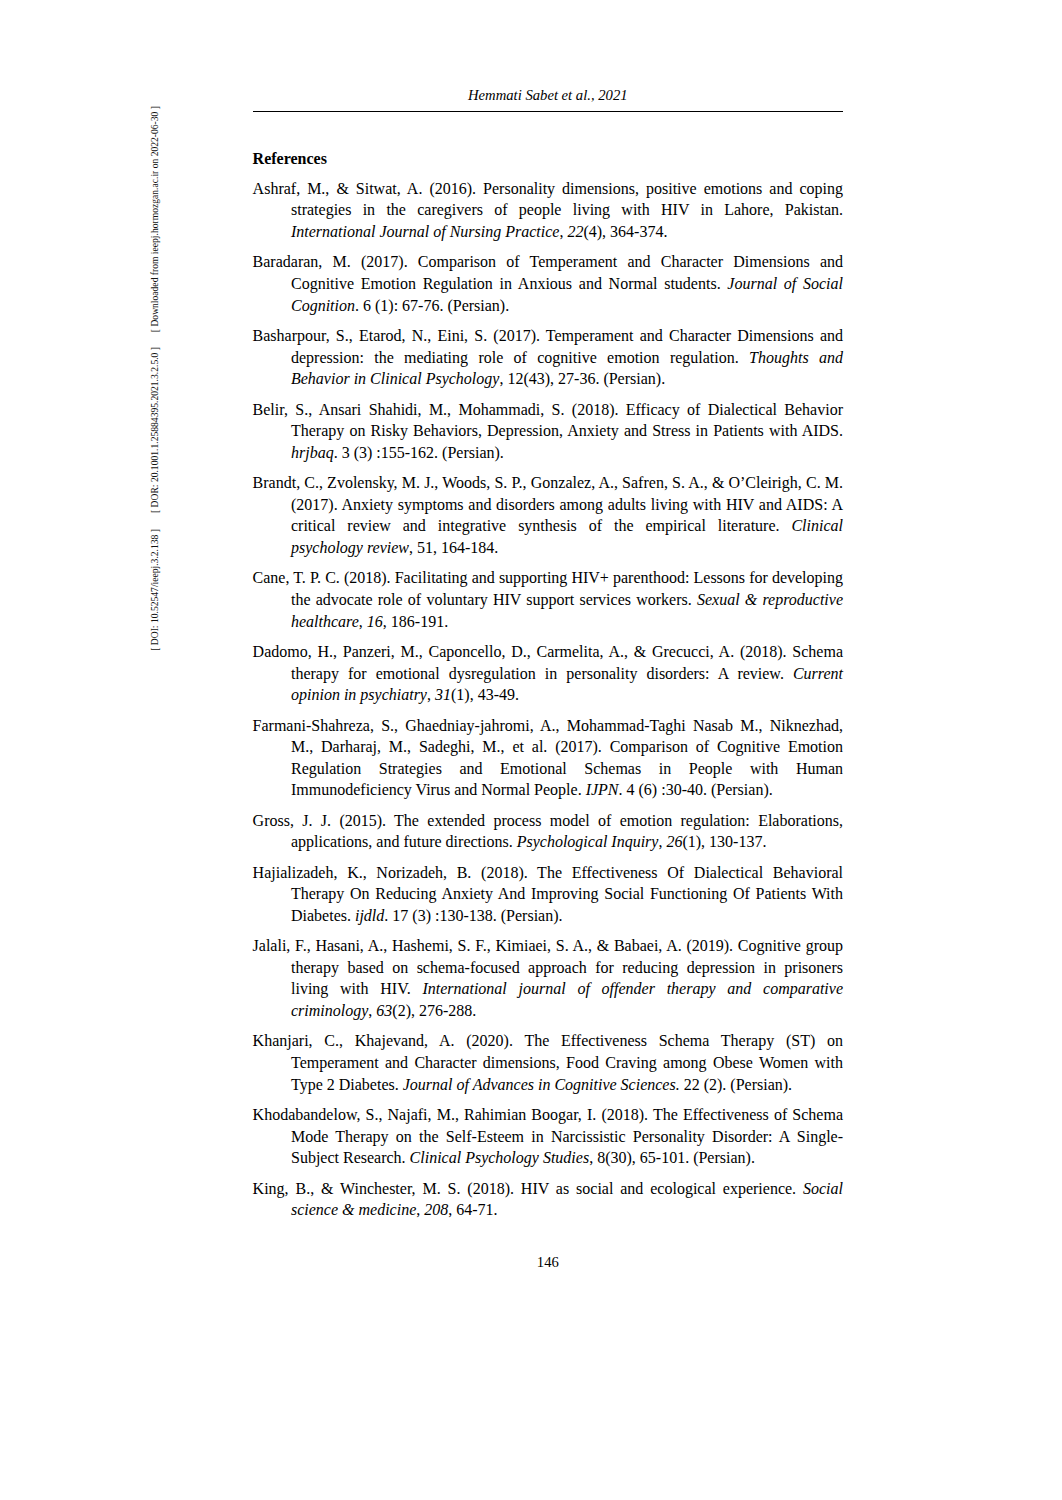[ Downloaded from ieepj.hormozgan.ac.ir on 2022-06-30 ]
[ DOR: 20.1001.1.25884395.2021.3.2.5.0 ]
[ DOI: 10.52547/ieepj.3.2.138 ]
Hemmati Sabet et al., 2021
References
Ashraf, M., & Sitwat, A. (2016). Personality dimensions, positive emotions and coping strategies in the caregivers of people living with HIV in Lahore, Pakistan. International Journal of Nursing Practice, 22(4), 364-374.
Baradaran, M. (2017). Comparison of Temperament and Character Dimensions and Cognitive Emotion Regulation in Anxious and Normal students. Journal of Social Cognition. 6 (1): 67-76. (Persian).
Basharpour, S., Etarod, N., Eini, S. (2017). Temperament and Character Dimensions and depression: the mediating role of cognitive emotion regulation. Thoughts and Behavior in Clinical Psychology, 12(43), 27-36. (Persian).
Belir, S., Ansari Shahidi, M., Mohammadi, S. (2018). Efficacy of Dialectical Behavior Therapy on Risky Behaviors, Depression, Anxiety and Stress in Patients with AIDS. hrjbaq. 3 (3) :155-162. (Persian).
Brandt, C., Zvolensky, M. J., Woods, S. P., Gonzalez, A., Safren, S. A., & O’Cleirigh, C. M. (2017). Anxiety symptoms and disorders among adults living with HIV and AIDS: A critical review and integrative synthesis of the empirical literature. Clinical psychology review, 51, 164-184.
Cane, T. P. C. (2018). Facilitating and supporting HIV+ parenthood: Lessons for developing the advocate role of voluntary HIV support services workers. Sexual & reproductive healthcare, 16, 186-191.
Dadomo, H., Panzeri, M., Caponcello, D., Carmelita, A., & Grecucci, A. (2018). Schema therapy for emotional dysregulation in personality disorders: A review. Current opinion in psychiatry, 31(1), 43-49.
Farmani-Shahreza, S., Ghaedniay-jahromi, A., Mohammad-Taghi Nasab M., Niknezhad, M., Darharaj, M., Sadeghi, M., et al. (2017). Comparison of Cognitive Emotion Regulation Strategies and Emotional Schemas in People with Human Immunodeficiency Virus and Normal People. IJPN. 4 (6) :30-40. (Persian).
Gross, J. J. (2015). The extended process model of emotion regulation: Elaborations, applications, and future directions. Psychological Inquiry, 26(1), 130-137.
Hajializadeh, K., Norizadeh, B. (2018). The Effectiveness Of Dialectical Behavioral Therapy On Reducing Anxiety And Improving Social Functioning Of Patients With Diabetes. ijdld. 17 (3) :130-138. (Persian).
Jalali, F., Hasani, A., Hashemi, S. F., Kimiaei, S. A., & Babaei, A. (2019). Cognitive group therapy based on schema-focused approach for reducing depression in prisoners living with HIV. International journal of offender therapy and comparative criminology, 63(2), 276-288.
Khanjari, C., Khajevand, A. (2020). The Effectiveness Schema Therapy (ST) on Temperament and Character dimensions, Food Craving among Obese Women with Type 2 Diabetes. Journal of Advances in Cognitive Sciences. 22 (2). (Persian).
Khodabandelow, S., Najafi, M., Rahimian Boogar, I. (2018). The Effectiveness of Schema Mode Therapy on the Self-Esteem in Narcissistic Personality Disorder: A Single-Subject Research. Clinical Psychology Studies, 8(30), 65-101. (Persian).
King, B., & Winchester, M. S. (2018). HIV as social and ecological experience. Social science & medicine, 208, 64-71.
146